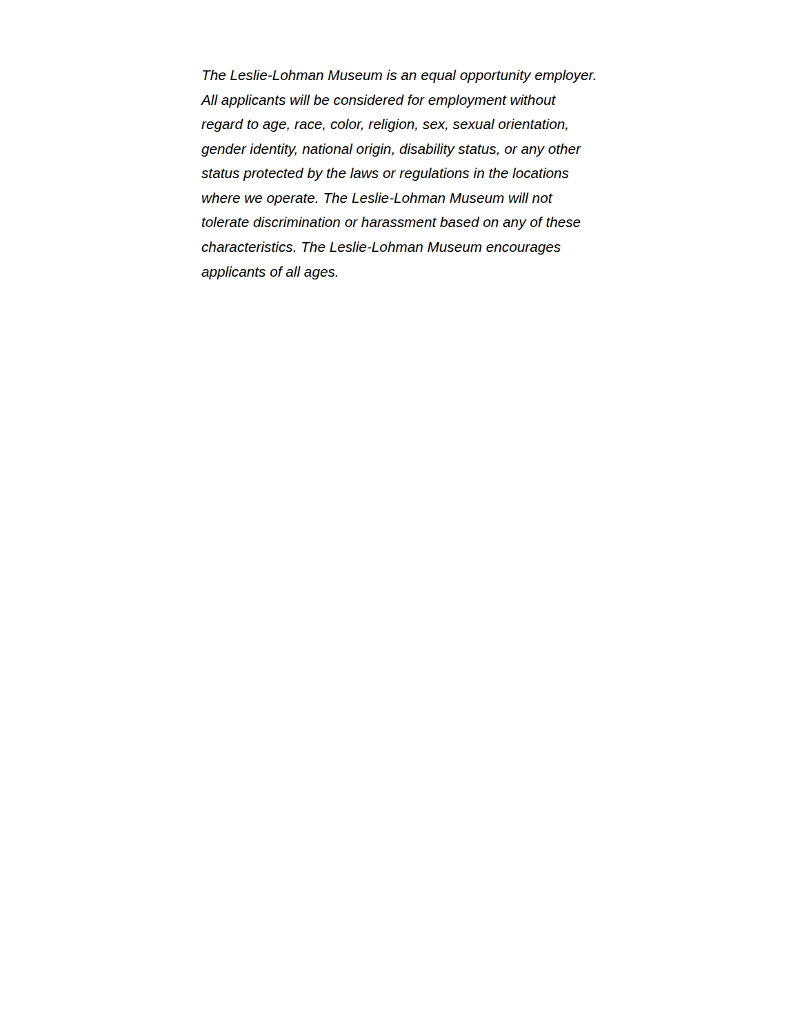The Leslie-Lohman Museum is an equal opportunity employer. All applicants will be considered for employment without regard to age, race, color, religion, sex, sexual orientation, gender identity, national origin, disability status, or any other status protected by the laws or regulations in the locations where we operate. The Leslie-Lohman Museum will not tolerate discrimination or harassment based on any of these characteristics. The Leslie-Lohman Museum encourages applicants of all ages.